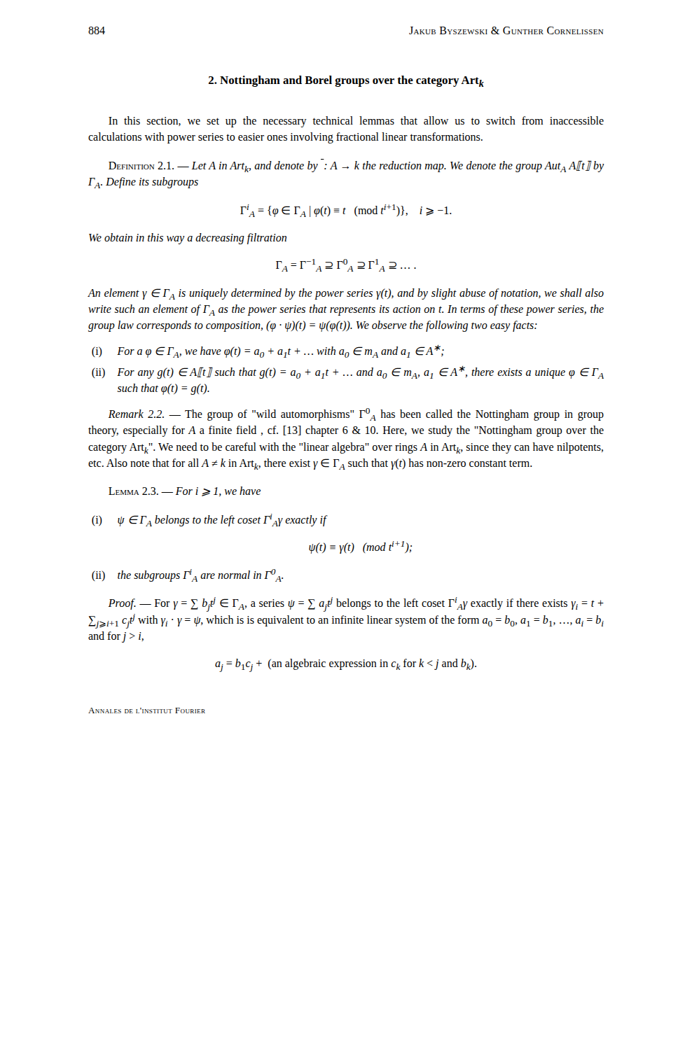884 Jakub Byszewski & Gunther Cornelissen
2. Nottingham and Borel groups over the category Artk
In this section, we set up the necessary technical lemmas that allow us to switch from inaccessible calculations with power series to easier ones involving fractional linear transformations.
Definition 2.1. — Let A in Artk, and denote by : A → k the reduction map. We denote the group AutA A⟦t⟧ by ΓA. Define its subgroups
ΓiA = {φ ∈ ΓA | φ(t) ≡ t (mod ti+1)}, i ⩾ −1.
We obtain in this way a decreasing filtration
ΓA = Γ−1A ⊇ Γ0A ⊇ Γ1A ⊇ … .
An element γ ∈ ΓA is uniquely determined by the power series γ(t), and by slight abuse of notation, we shall also write such an element of ΓA as the power series that represents its action on t. In terms of these power series, the group law corresponds to composition, (φ · ψ)(t) = ψ(φ(t)). We observe the following two easy facts:
For a φ ∈ ΓA, we have φ(t) = a0 + a1t + … with a0 ∈ mA and a1 ∈ A∗;
For any g(t) ∈ A⟦t⟧ such that g(t) = a0 + a1t + … and a0 ∈ mA, a1 ∈ A∗, there exists a unique φ ∈ ΓA such that φ(t) = g(t).
Remark 2.2. — The group of "wild automorphisms" Γ0A has been called the Nottingham group in group theory, especially for A a finite field , cf. [13] chapter 6 & 10. Here, we study the "Nottingham group over the category Artk". We need to be careful with the "linear algebra" over rings A in Artk, since they can have nilpotents, etc. Also note that for all A ≠ k in Artk, there exist γ ∈ ΓA such that γ(t) has non-zero constant term.
Lemma 2.3. — For i ⩾ 1, we have
ψ ∈ ΓA belongs to the left coset ΓiAγ exactly if
ψ(t) ≡ γ(t) (mod ti+1);
the subgroups ΓiA are normal in Γ0A.
Proof. — For γ = ∑ bjtj ∈ ΓA, a series ψ = ∑ ajtj belongs to the left coset ΓiAγ exactly if there exists γi = t + ∑j⩾i+1 cjtj with γi · γ = ψ, which is is equivalent to an infinite linear system of the form a0 = b0, a1 = b1, …, ai = bi and for j > i,
aj = b1cj + (an algebraic expression in ck for k < j and bk).
Annales de l'institut Fourier